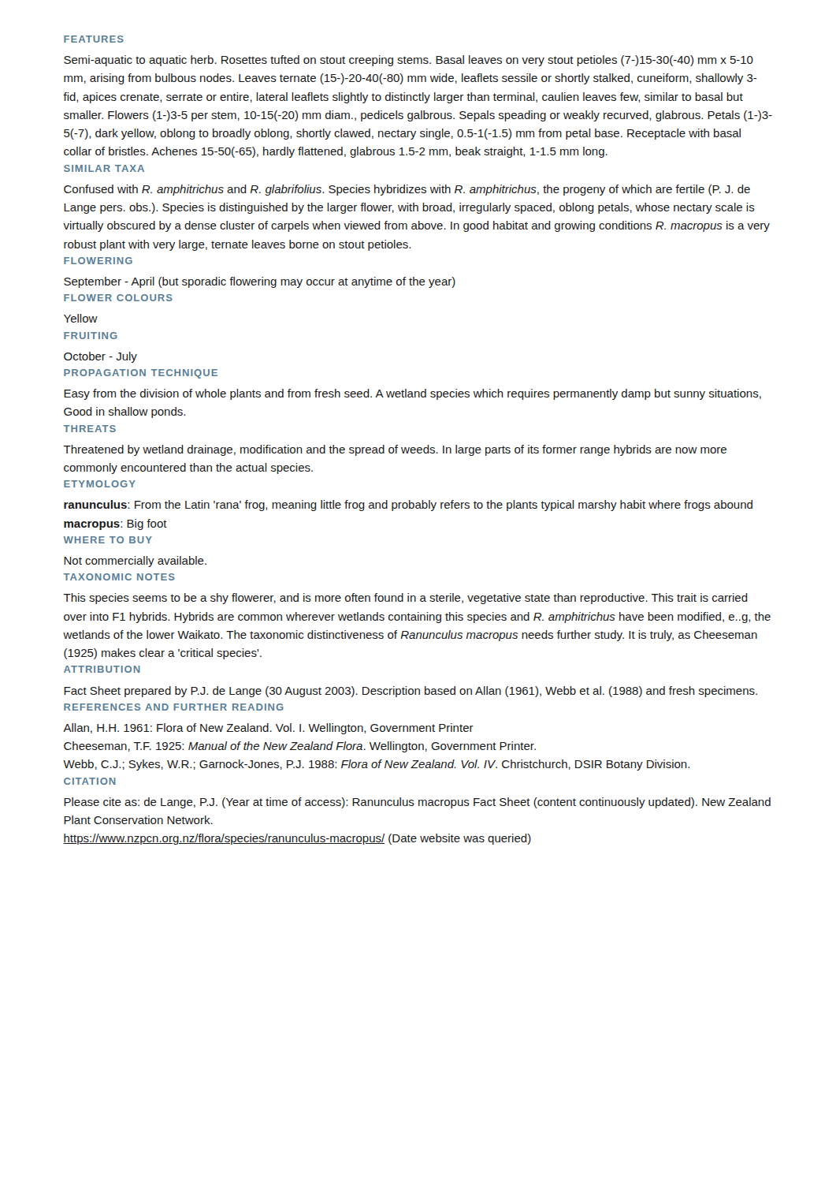Features
Semi-aquatic to aquatic herb. Rosettes tufted on stout creeping stems. Basal leaves on very stout petioles (7-)15-30(-40) mm x 5-10 mm, arising from bulbous nodes. Leaves ternate (15-)-20-40(-80) mm wide, leaflets sessile or shortly stalked, cuneiform, shallowly 3-fid, apices crenate, serrate or entire, lateral leaflets slightly to distinctly larger than terminal, caulien leaves few, similar to basal but smaller. Flowers (1-)3-5 per stem, 10-15(-20) mm diam., pedicels galbrous. Sepals speading or weakly recurved, glabrous. Petals (1-)3-5(-7), dark yellow, oblong to broadly oblong, shortly clawed, nectary single, 0.5-1(-1.5) mm from petal base. Receptacle with basal collar of bristles. Achenes 15-50(-65), hardly flattened, glabrous 1.5-2 mm, beak straight, 1-1.5 mm long.
Similar Taxa
Confused with R. amphitrichus and R. glabrifolius. Species hybridizes with R. amphitrichus, the progeny of which are fertile (P. J. de Lange pers. obs.). Species is distinguished by the larger flower, with broad, irregularly spaced, oblong petals, whose nectary scale is virtually obscured by a dense cluster of carpels when viewed from above. In good habitat and growing conditions R. macropus is a very robust plant with very large, ternate leaves borne on stout petioles.
Flowering
September - April (but sporadic flowering may occur at anytime of the year)
Flower Colours
Yellow
Fruiting
October - July
Propagation Technique
Easy from the division of whole plants and from fresh seed. A wetland species which requires permanently damp but sunny situations, Good in shallow ponds.
Threats
Threatened by wetland drainage, modification and the spread of weeds. In large parts of its former range hybrids are now more commonly encountered than the actual species.
Etymology
ranunculus: From the Latin 'rana' frog, meaning little frog and probably refers to the plants typical marshy habit where frogs abound
macropus: Big foot
Where To Buy
Not commercially available.
Taxonomic Notes
This species seems to be a shy flowerer, and is more often found in a sterile, vegetative state than reproductive. This trait is carried over into F1 hybrids. Hybrids are common wherever wetlands containing this species and R. amphitrichus have been modified, e..g, the wetlands of the lower Waikato. The taxonomic distinctiveness of Ranunculus macropus needs further study. It is truly, as Cheeseman (1925) makes clear a 'critical species'.
Attribution
Fact Sheet prepared by P.J. de Lange (30 August 2003). Description based on Allan (1961), Webb et al. (1988) and fresh specimens.
References and Further Reading
Allan, H.H. 1961: Flora of New Zealand. Vol. I. Wellington, Government Printer
Cheeseman, T.F. 1925: Manual of the New Zealand Flora. Wellington, Government Printer.
Webb, C.J.; Sykes, W.R.; Garnock-Jones, P.J. 1988: Flora of New Zealand. Vol. IV. Christchurch, DSIR Botany Division.
Citation
Please cite as: de Lange, P.J. (Year at time of access): Ranunculus macropus Fact Sheet (content continuously updated). New Zealand Plant Conservation Network.
https://www.nzpcn.org.nz/flora/species/ranunculus-macropus/ (Date website was queried)